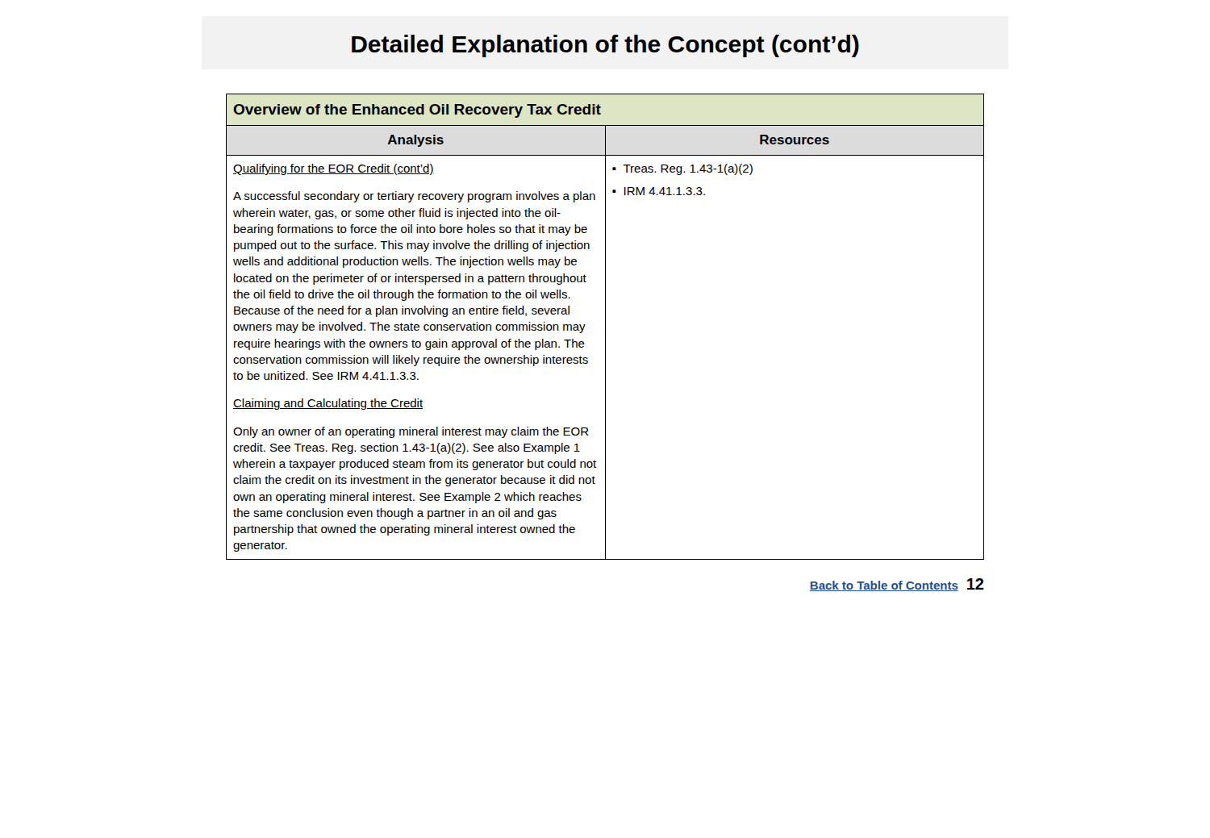Detailed Explanation of the Concept (cont’d)
| Overview of the Enhanced Oil Recovery Tax Credit |
| Analysis | Resources |
| Qualifying for the EOR Credit (cont’d) A successful secondary or tertiary recovery program involves a plan wherein water, gas, or some other fluid is injected into the oil-bearing formations to force the oil into bore holes so that it may be pumped out to the surface. This may involve the drilling of injection wells and additional production wells. The injection wells may be located on the perimeter of or interspersed in a pattern throughout the oil field to drive the oil through the formation to the oil wells. Because of the need for a plan involving an entire field, several owners may be involved. The state conservation commission may require hearings with the owners to gain approval of the plan. The conservation commission will likely require the ownership interests to be unitized. See IRM 4.41.1.3.3. Claiming and Calculating the Credit Only an owner of an operating mineral interest may claim the EOR credit. See Treas. Reg. section 1.43-1(a)(2). See also Example 1 wherein a taxpayer produced steam from its generator but could not claim the credit on its investment in the generator because it did not own an operating mineral interest. See Example 2 which reaches the same conclusion even though a partner in an oil and gas partnership that owned the operating mineral interest owned the generator. | Treas. Reg. 1.43-1(a)(2) IRM 4.41.1.3.3. |
Back to Table of Contents 12